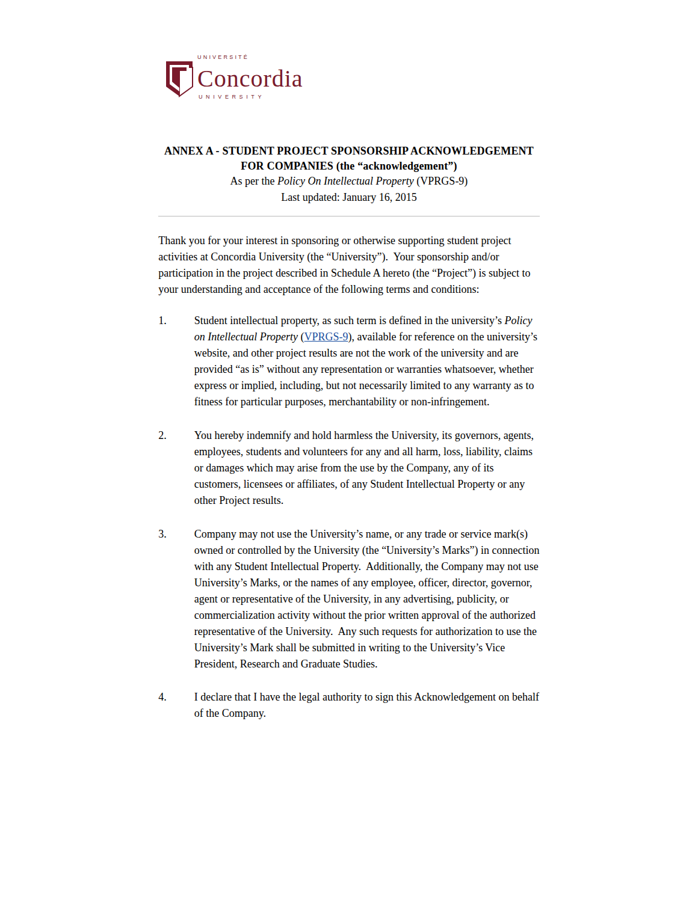UNIVERSITÉ Concordia UNIVERSITY
ANNEX A - STUDENT PROJECT SPONSORSHIP ACKNOWLEDGEMENT
FOR COMPANIES (the “acknowledgement”)
As per the Policy On Intellectual Property (VPRGS-9)
Last updated: January 16, 2015
Thank you for your interest in sponsoring or otherwise supporting student project activities at Concordia University (the “University”). Your sponsorship and/or participation in the project described in Schedule A hereto (the “Project”) is subject to your understanding and acceptance of the following terms and conditions:
Student intellectual property, as such term is defined in the university’s Policy on Intellectual Property (VPRGS-9), available for reference on the university’s website, and other project results are not the work of the university and are provided “as is” without any representation or warranties whatsoever, whether express or implied, including, but not necessarily limited to any warranty as to fitness for particular purposes, merchantability or non-infringement.
You hereby indemnify and hold harmless the University, its governors, agents, employees, students and volunteers for any and all harm, loss, liability, claims or damages which may arise from the use by the Company, any of its customers, licensees or affiliates, of any Student Intellectual Property or any other Project results.
Company may not use the University’s name, or any trade or service mark(s) owned or controlled by the University (the “University’s Marks”) in connection with any Student Intellectual Property. Additionally, the Company may not use University’s Marks, or the names of any employee, officer, director, governor, agent or representative of the University, in any advertising, publicity, or commercialization activity without the prior written approval of the authorized representative of the University. Any such requests for authorization to use the University’s Mark shall be submitted in writing to the University’s Vice President, Research and Graduate Studies.
I declare that I have the legal authority to sign this Acknowledgement on behalf of the Company.